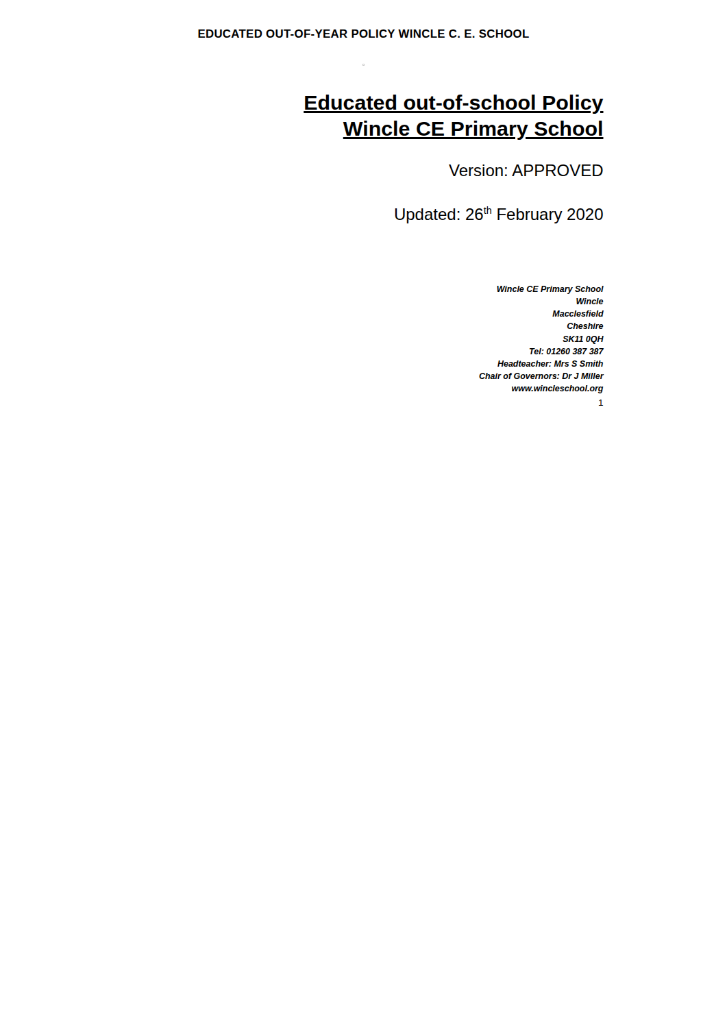EDUCATED OUT-OF-YEAR POLICY WINCLE C. E. SCHOOL
Photograph of Wincle CE Primary School building, a stone church-style school on a grassy hillside with gravestones in the foreground.
Educated out-of-school Policy
Wincle CE Primary School
Diocesan crest image
Version: APPROVED
Updated: 26th February 2020
Wincle CE Primary School
Wincle
Macclesfield
Cheshire
SK11 0QH
Tel: 01260 387 387
Headteacher: Mrs S Smith
Chair of Governors: Dr J Miller
www.wincleschool.org
1